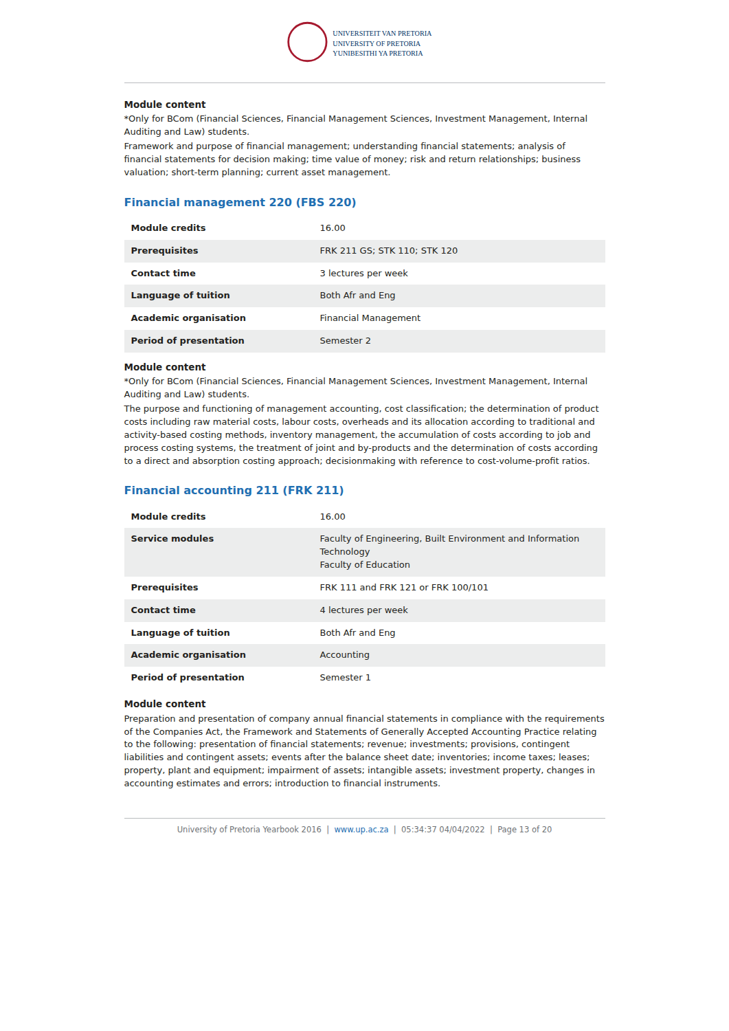Module content
*Only for BCom (Financial Sciences, Financial Management Sciences, Investment Management, Internal Auditing and Law) students.
Framework and purpose of financial management; understanding financial statements; analysis of financial statements for decision making; time value of money; risk and return relationships; business valuation; short-term planning; current asset management.
Financial management 220 (FBS 220)
| Module credits | 16.00 |
| Prerequisites | FRK 211 GS; STK 110; STK 120 |
| Contact time | 3 lectures per week |
| Language of tuition | Both Afr and Eng |
| Academic organisation | Financial Management |
| Period of presentation | Semester 2 |
Module content
*Only for BCom (Financial Sciences, Financial Management Sciences, Investment Management, Internal Auditing and Law) students.
The purpose and functioning of management accounting, cost classification; the determination of product costs including raw material costs, labour costs, overheads and its allocation according to traditional and activity-based costing methods, inventory management, the accumulation of costs according to job and process costing systems, the treatment of joint and by-products and the determination of costs according to a direct and absorption costing approach; decisionmaking with reference to cost-volume-profit ratios.
Financial accounting 211 (FRK 211)
| Module credits | 16.00 |
| Service modules | Faculty of Engineering, Built Environment and Information Technology Faculty of Education |
| Prerequisites | FRK 111 and FRK 121 or FRK 100/101 |
| Contact time | 4 lectures per week |
| Language of tuition | Both Afr and Eng |
| Academic organisation | Accounting |
| Period of presentation | Semester 1 |
Module content
Preparation and presentation of company annual financial statements in compliance with the requirements of the Companies Act, the Framework and Statements of Generally Accepted Accounting Practice relating to the following: presentation of financial statements; revenue; investments; provisions, contingent liabilities and contingent assets; events after the balance sheet date; inventories; income taxes; leases; property, plant and equipment; impairment of assets; intangible assets; investment property, changes in accounting estimates and errors; introduction to financial instruments.
University of Pretoria Yearbook 2016 | www.up.ac.za | 05:34:37 04/04/2022 | Page 13 of 20